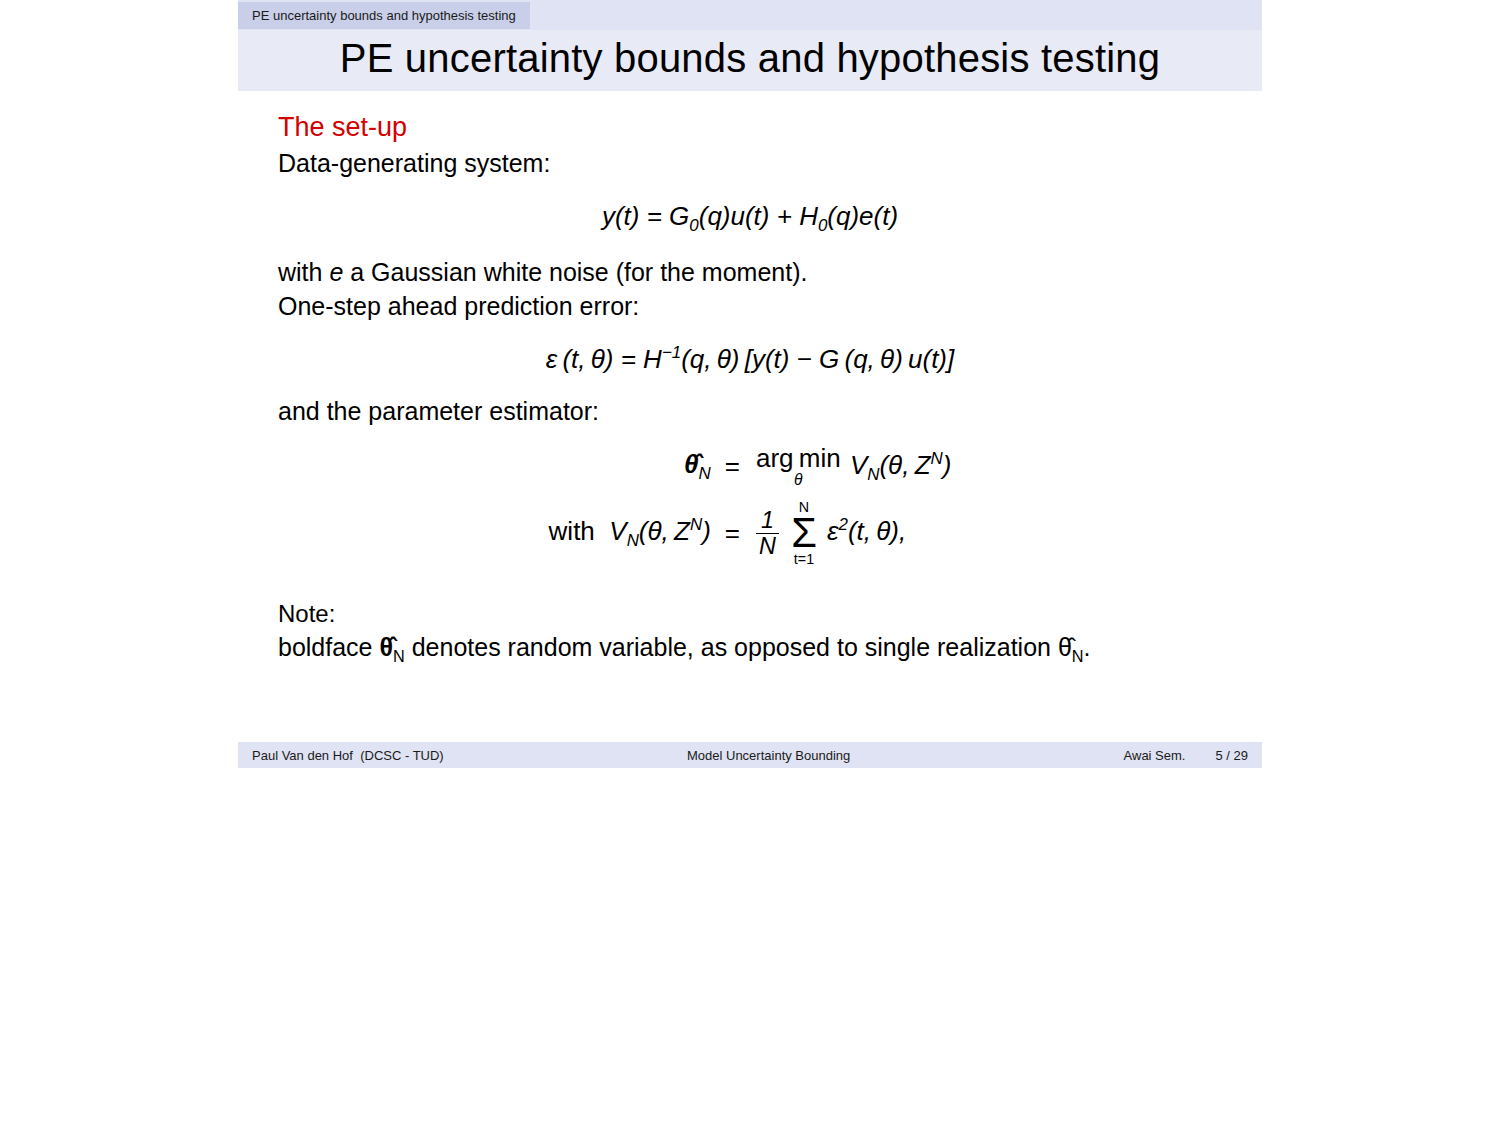PE uncertainty bounds and hypothesis testing
PE uncertainty bounds and hypothesis testing
The set-up
Data-generating system:
y(t) = G0(q)u(t) + H0(q)e(t)
with e a Gaussian white noise (for the moment).
One-step ahead prediction error:
ε (t, θ) = H−1(q, θ) [y(t) − G (q, θ) u(t)]
and the parameter estimator:
| θ̂ N | = | arg min θ V N (θ, Z N ) |
| with V N (θ, Z N ) | = | 1 N N Σ t=1 ε 2 (t, θ), |
Note:
boldface θ̂N denotes random variable, as opposed to single realization θ̂N.
Paul Van den Hof (DCSC - TUD)
Model Uncertainty Bounding
Awai Sem. 5 / 29